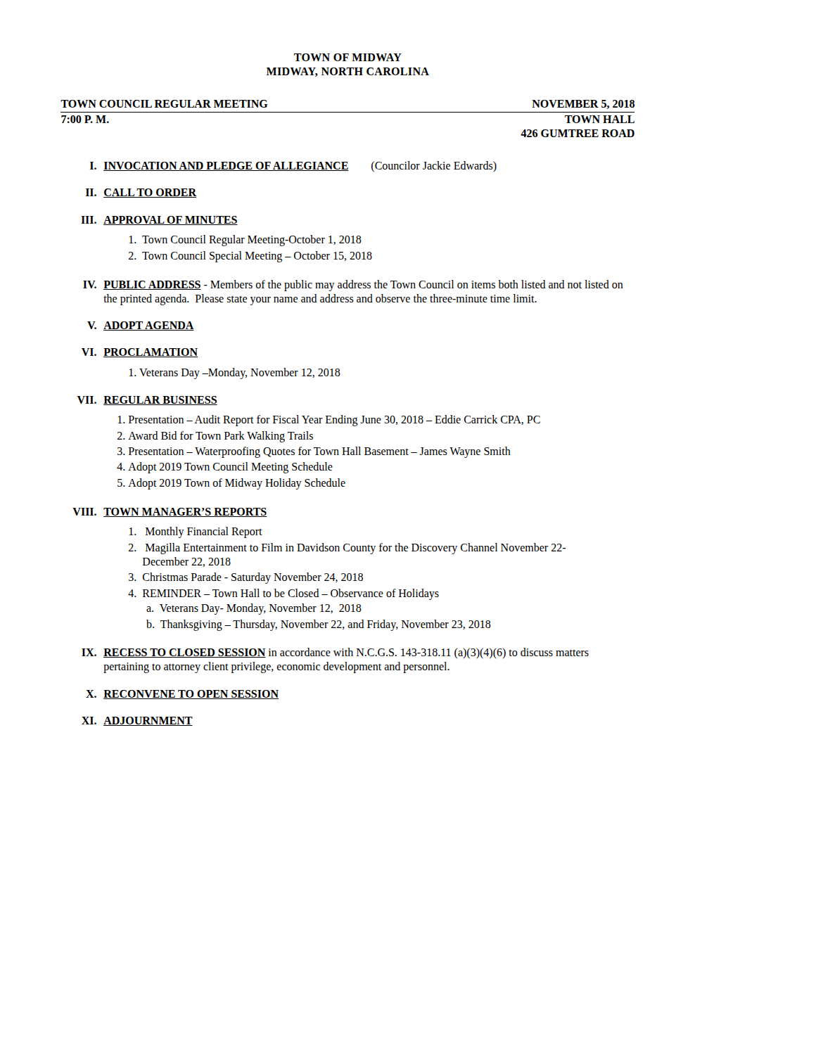TOWN OF MIDWAY
MIDWAY, NORTH CAROLINA
TOWN COUNCIL REGULAR MEETING NOVEMBER 5, 2018
7:00 P. M. TOWN HALL
426 GUMTREE ROAD
I.
INVOCATION AND PLEDGE OF ALLEGIANCE (Councilor Jackie Edwards)
II.
CALL TO ORDER
III.
APPROVAL OF MINUTES
1. Town Council Regular Meeting-October 1, 2018
2. Town Council Special Meeting – October 15, 2018
IV.
PUBLIC ADDRESS - Members of the public may address the Town Council on items both listed and not listed on the printed agenda. Please state your name and address and observe the three-minute time limit.
V.
ADOPT AGENDA
VI.
PROCLAMATION
1. Veterans Day –Monday, November 12, 2018
VII.
REGULAR BUSINESS
Presentation – Audit Report for Fiscal Year Ending June 30, 2018 – Eddie Carrick CPA, PC
Award Bid for Town Park Walking Trails
Presentation – Waterproofing Quotes for Town Hall Basement – James Wayne Smith
Adopt 2019 Town Council Meeting Schedule
Adopt 2019 Town of Midway Holiday Schedule
VIII.
TOWN MANAGER’S REPORTS
1. Monthly Financial Report
2. Magilla Entertainment to Film in Davidson County for the Discovery Channel November 22-
December 22, 2018
3. Christmas Parade - Saturday November 24, 2018
4. REMINDER – Town Hall to be Closed – Observance of Holidays
a. Veterans Day- Monday, November 12, 2018
b. Thanksgiving – Thursday, November 22, and Friday, November 23, 2018
IX.
RECESS TO CLOSED SESSION in accordance with N.C.G.S. 143-318.11 (a)(3)(4)(6) to discuss matters pertaining to attorney client privilege, economic development and personnel.
X.
RECONVENE TO OPEN SESSION
XI.
ADJOURNMENT